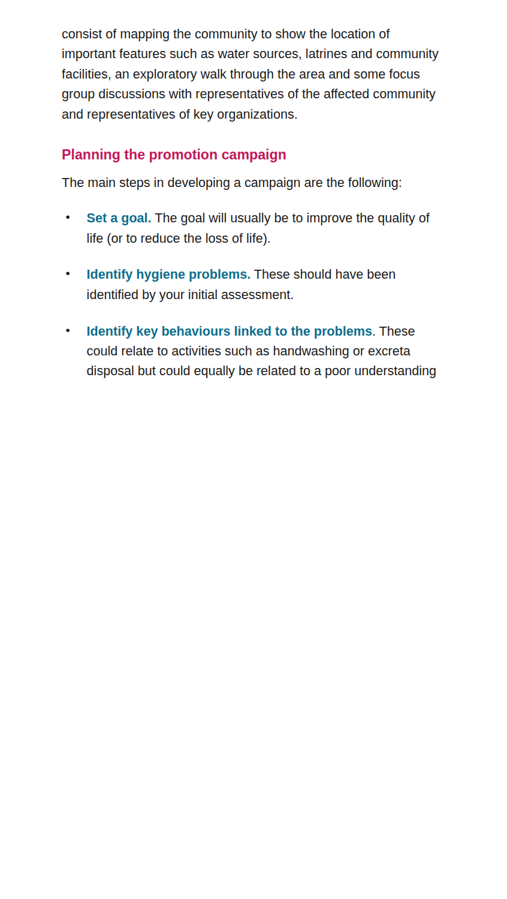consist of mapping the community to show the location of important features such as water sources, latrines and community facilities, an exploratory walk through the area and some focus group discussions with representatives of the affected community and representatives of key organizations.
Planning the promotion campaign
The main steps in developing a campaign are the following:
Set a goal. The goal will usually be to improve the quality of life (or to reduce the loss of life).
Identify hygiene problems. These should have been identified by your initial assessment.
Identify key behaviours linked to the problems. These could relate to activities such as handwashing or excreta disposal but could equally be related to a poor understanding